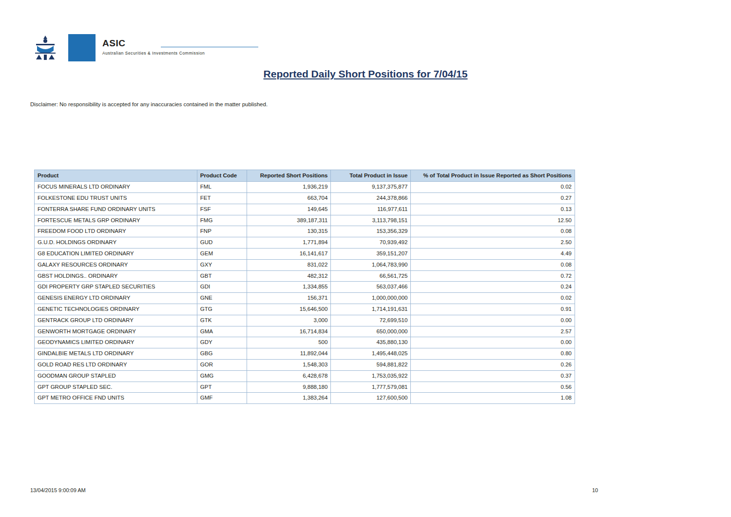ASIC
Australian Securities & Investments Commission
Reported Daily Short Positions for 7/04/15
Disclaimer: No responsibility is accepted for any inaccuracies contained in the matter published.
| Product | Product Code | Reported Short Positions | Total Product in Issue | % of Total Product in Issue Reported as Short Positions |
| --- | --- | --- | --- | --- |
| FOCUS MINERALS LTD ORDINARY | FML | 1,936,219 | 9,137,375,877 | 0.02 |
| FOLKESTONE EDU TRUST UNITS | FET | 663,704 | 244,378,866 | 0.27 |
| FONTERRA SHARE FUND ORDINARY UNITS | FSF | 149,645 | 116,977,611 | 0.13 |
| FORTESCUE METALS GRP ORDINARY | FMG | 389,187,311 | 3,113,798,151 | 12.50 |
| FREEDOM FOOD LTD ORDINARY | FNP | 130,315 | 153,356,329 | 0.08 |
| G.U.D. HOLDINGS ORDINARY | GUD | 1,771,894 | 70,939,492 | 2.50 |
| G8 EDUCATION LIMITED ORDINARY | GEM | 16,141,617 | 359,151,207 | 4.49 |
| GALAXY RESOURCES ORDINARY | GXY | 831,022 | 1,064,783,990 | 0.08 |
| GBST HOLDINGS.. ORDINARY | GBT | 482,312 | 66,561,725 | 0.72 |
| GDI PROPERTY GRP STAPLED SECURITIES | GDI | 1,334,855 | 563,037,466 | 0.24 |
| GENESIS ENERGY LTD ORDINARY | GNE | 156,371 | 1,000,000,000 | 0.02 |
| GENETIC TECHNOLOGIES ORDINARY | GTG | 15,646,500 | 1,714,191,631 | 0.91 |
| GENTRACK GROUP LTD ORDINARY | GTK | 3,000 | 72,699,510 | 0.00 |
| GENWORTH MORTGAGE ORDINARY | GMA | 16,714,834 | 650,000,000 | 2.57 |
| GEODYNAMICS LIMITED ORDINARY | GDY | 500 | 435,880,130 | 0.00 |
| GINDALBIE METALS LTD ORDINARY | GBG | 11,892,044 | 1,495,448,025 | 0.80 |
| GOLD ROAD RES LTD ORDINARY | GOR | 1,548,303 | 594,881,822 | 0.26 |
| GOODMAN GROUP STAPLED | GMG | 6,428,678 | 1,753,035,922 | 0.37 |
| GPT GROUP STAPLED SEC. | GPT | 9,888,180 | 1,777,579,081 | 0.56 |
| GPT METRO OFFICE FND UNITS | GMF | 1,383,264 | 127,600,500 | 1.08 |
13/04/2015 9:00:09 AM
10